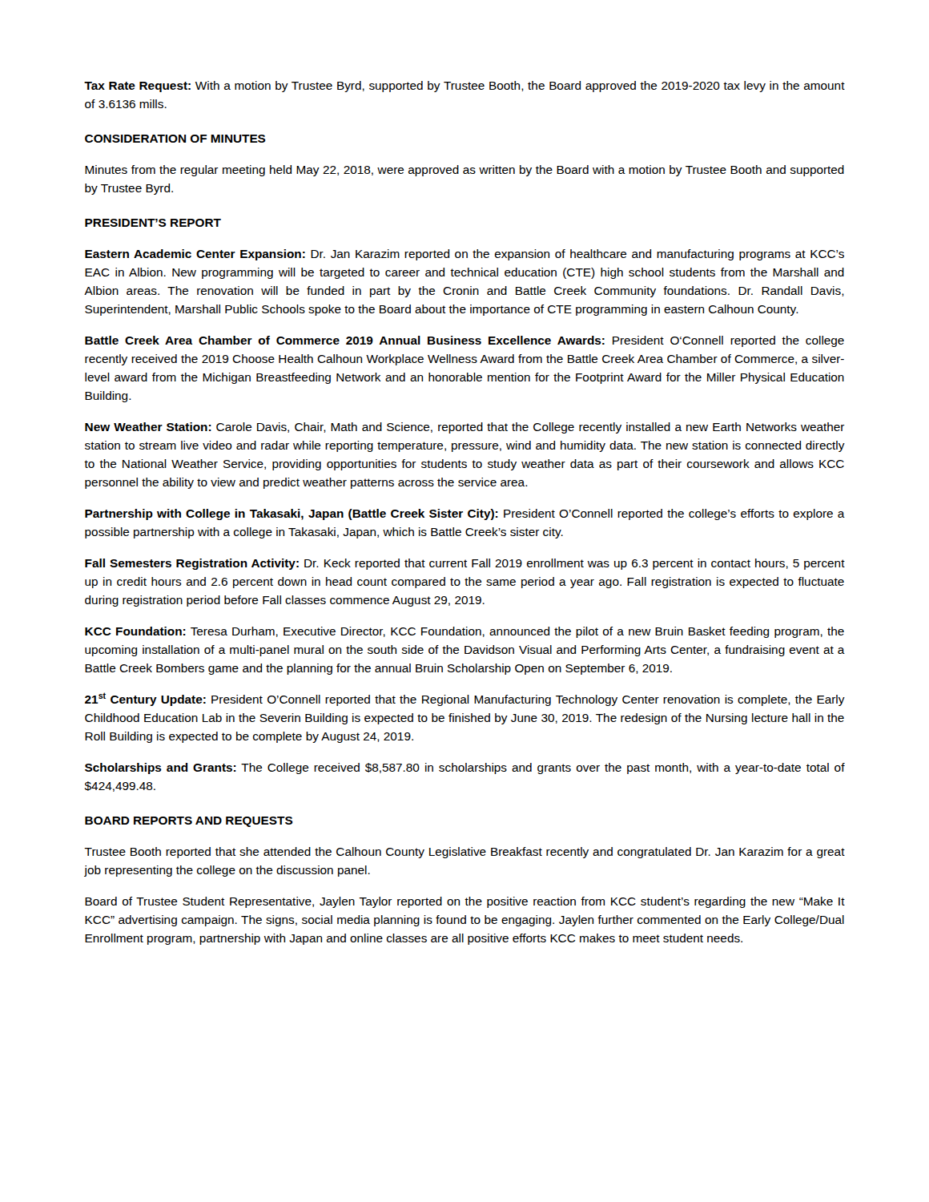Tax Rate Request: With a motion by Trustee Byrd, supported by Trustee Booth, the Board approved the 2019-2020 tax levy in the amount of 3.6136 mills.
Consideration of Minutes
Minutes from the regular meeting held May 22, 2018, were approved as written by the Board with a motion by Trustee Booth and supported by Trustee Byrd.
President’s Report
Eastern Academic Center Expansion: Dr. Jan Karazim reported on the expansion of healthcare and manufacturing programs at KCC’s EAC in Albion. New programming will be targeted to career and technical education (CTE) high school students from the Marshall and Albion areas. The renovation will be funded in part by the Cronin and Battle Creek Community foundations. Dr. Randall Davis, Superintendent, Marshall Public Schools spoke to the Board about the importance of CTE programming in eastern Calhoun County.
Battle Creek Area Chamber of Commerce 2019 Annual Business Excellence Awards: President O‘Connell reported the college recently received the 2019 Choose Health Calhoun Workplace Wellness Award from the Battle Creek Area Chamber of Commerce, a silver-level award from the Michigan Breastfeeding Network and an honorable mention for the Footprint Award for the Miller Physical Education Building.
New Weather Station: Carole Davis, Chair, Math and Science, reported that the College recently installed a new Earth Networks weather station to stream live video and radar while reporting temperature, pressure, wind and humidity data. The new station is connected directly to the National Weather Service, providing opportunities for students to study weather data as part of their coursework and allows KCC personnel the ability to view and predict weather patterns across the service area.
Partnership with College in Takasaki, Japan (Battle Creek Sister City): President O’Connell reported the college’s efforts to explore a possible partnership with a college in Takasaki, Japan, which is Battle Creek’s sister city.
Fall Semesters Registration Activity: Dr. Keck reported that current Fall 2019 enrollment was up 6.3 percent in contact hours, 5 percent up in credit hours and 2.6 percent down in head count compared to the same period a year ago. Fall registration is expected to fluctuate during registration period before Fall classes commence August 29, 2019.
KCC Foundation: Teresa Durham, Executive Director, KCC Foundation, announced the pilot of a new Bruin Basket feeding program, the upcoming installation of a multi-panel mural on the south side of the Davidson Visual and Performing Arts Center, a fundraising event at a Battle Creek Bombers game and the planning for the annual Bruin Scholarship Open on September 6, 2019.
21st Century Update: President O’Connell reported that the Regional Manufacturing Technology Center renovation is complete, the Early Childhood Education Lab in the Severin Building is expected to be finished by June 30, 2019. The redesign of the Nursing lecture hall in the Roll Building is expected to be complete by August 24, 2019.
Scholarships and Grants: The College received $8,587.80 in scholarships and grants over the past month, with a year-to-date total of $424,499.48.
Board Reports and Requests
Trustee Booth reported that she attended the Calhoun County Legislative Breakfast recently and congratulated Dr. Jan Karazim for a great job representing the college on the discussion panel.
Board of Trustee Student Representative, Jaylen Taylor reported on the positive reaction from KCC student’s regarding the new “Make It KCC” advertising campaign. The signs, social media planning is found to be engaging. Jaylen further commented on the Early College/Dual Enrollment program, partnership with Japan and online classes are all positive efforts KCC makes to meet student needs.